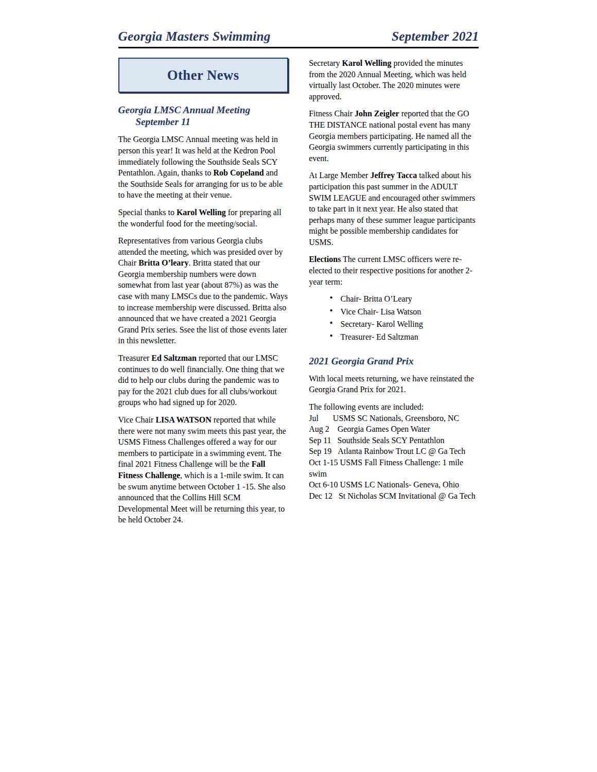Georgia Masters Swimming
September 2021
Other News
Georgia LMSC Annual MeetingSeptember 11
The Georgia LMSC Annual meeting was held in person this year! It was held at the Kedron Pool immediately following the Southside Seals SCY Pentathlon. Again, thanks to Rob Copeland and the Southside Seals for arranging for us to be able to have the meeting at their venue.
Special thanks to Karol Welling for preparing all the wonderful food for the meeting/social.
Representatives from various Georgia clubs attended the meeting, which was presided over by Chair Britta O’leary. Britta stated that our Georgia membership numbers were down somewhat from last year (about 87%) as was the case with many LMSCs due to the pandemic. Ways to increase membership were discussed. Britta also announced that we have created a 2021 Georgia Grand Prix series. Ssee the list of those events later in this newsletter.
Treasurer Ed Saltzman reported that our LMSC continues to do well financially. One thing that we did to help our clubs during the pandemic was to pay for the 2021 club dues for all clubs/workout groups who had signed up for 2020.
Vice Chair LISA WATSON reported that while there were not many swim meets this past year, the USMS Fitness Challenges offered a way for our members to participate in a swimming event. The final 2021 Fitness Challenge will be the Fall Fitness Challenge, which is a 1-mile swim. It can be swum anytime between October 1 -15. She also announced that the Collins Hill SCM Developmental Meet will be returning this year, to be held October 24.
Secretary Karol Welling provided the minutes from the 2020 Annual Meeting, which was held virtually last October. The 2020 minutes were approved.
Fitness Chair John Zeigler reported that the GO THE DISTANCE national postal event has many Georgia members participating. He named all the Georgia swimmers currently participating in this event.
At Large Member Jeffrey Tacca talked about his participation this past summer in the ADULT SWIM LEAGUE and encouraged other swimmers to take part in it next year. He also stated that perhaps many of these summer league participants might be possible membership candidates for USMS.
Elections The current LMSC officers were re-elected to their respective positions for another 2-year term:
Chair- Britta O’Leary
Vice Chair- Lisa Watson
Secretary- Karol Welling
Treasurer- Ed Saltzman
2021 Georgia Grand Prix
With local meets returning, we have reinstated the Georgia Grand Prix for 2021.
The following events are included:
Jul USMS SC Nationals, Greensboro, NC
Aug 2 Georgia Games Open Water
Sep 11 Southside Seals SCY Pentathlon
Sep 19 Atlanta Rainbow Trout LC @ Ga Tech
Oct 1-15 USMS Fall Fitness Challenge: 1 mile swim
Oct 6-10 USMS LC Nationals- Geneva, Ohio
Dec 12 St Nicholas SCM Invitational @ Ga Tech